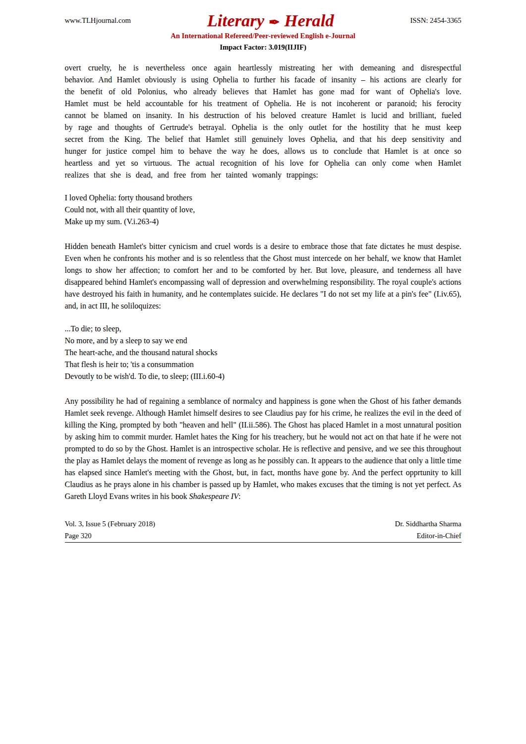www.TLHjournal.com
Literary ✒ Herald
ISSN: 2454-3365
An International Refereed/Peer-reviewed English e-Journal
Impact Factor: 3.019(IIJIF)
overt cruelty, he is nevertheless once again heartlessly mistreating her with demeaning and disrespectful behavior. And Hamlet obviously is using Ophelia to further his facade of insanity – his actions are clearly for the benefit of old Polonius, who already believes that Hamlet has gone mad for want of Ophelia's love. Hamlet must be held accountable for his treatment of Ophelia. He is not incoherent or paranoid; his ferocity cannot be blamed on insanity. In his destruction of his beloved creature Hamlet is lucid and brilliant, fueled by rage and thoughts of Gertrude's betrayal. Ophelia is the only outlet for the hostility that he must keep secret from the King. The belief that Hamlet still genuinely loves Ophelia, and that his deep sensitivity and hunger for justice compel him to behave the way he does, allows us to conclude that Hamlet is at once so heartless and yet so virtuous. The actual recognition of his love for Ophelia can only come when Hamlet realizes that she is dead, and free from her tainted womanly trappings:
I loved Ophelia: forty thousand brothers
Could not, with all their quantity of love,
Make up my sum. (V.i.263-4)
Hidden beneath Hamlet's bitter cynicism and cruel words is a desire to embrace those that fate dictates he must despise. Even when he confronts his mother and is so relentless that the Ghost must intercede on her behalf, we know that Hamlet longs to show her affection; to comfort her and to be comforted by her. But love, pleasure, and tenderness all have disappeared behind Hamlet's encompassing wall of depression and overwhelming responsibility. The royal couple's actions have destroyed his faith in humanity, and he contemplates suicide. He declares "I do not set my life at a pin's fee" (I.iv.65), and, in act III, he soliloquizes:
...To die; to sleep,
No more, and by a sleep to say we end
The heart-ache, and the thousand natural shocks
That flesh is heir to; 'tis a consummation
Devoutly to be wish'd. To die, to sleep; (III.i.60-4)
Any possibility he had of regaining a semblance of normalcy and happiness is gone when the Ghost of his father demands Hamlet seek revenge. Although Hamlet himself desires to see Claudius pay for his crime, he realizes the evil in the deed of killing the King, prompted by both "heaven and hell" (II.ii.586). The Ghost has placed Hamlet in a most unnatural position by asking him to commit murder. Hamlet hates the King for his treachery, but he would not act on that hate if he were not prompted to do so by the Ghost. Hamlet is an introspective scholar. He is reflective and pensive, and we see this throughout the play as Hamlet delays the moment of revenge as long as he possibly can. It appears to the audience that only a little time has elapsed since Hamlet's meeting with the Ghost, but, in fact, months have gone by. And the perfect opprtunity to kill Claudius as he prays alone in his chamber is passed up by Hamlet, who makes excuses that the timing is not yet perfect. As Gareth Lloyd Evans writes in his book Shakespeare IV:
Vol. 3, Issue 5 (February 2018)
Dr. Siddhartha Sharma
Page 320
Editor-in-Chief